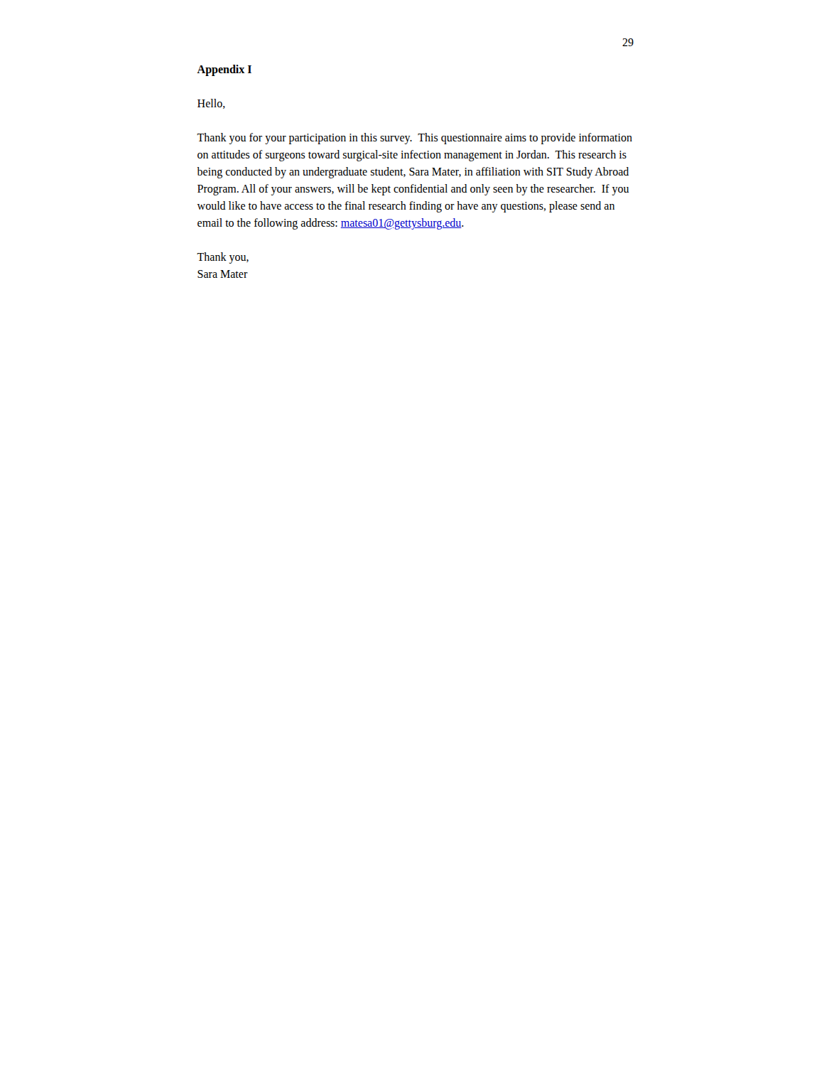29
Appendix I
Hello,
Thank you for your participation in this survey. This questionnaire aims to provide information on attitudes of surgeons toward surgical-site infection management in Jordan. This research is being conducted by an undergraduate student, Sara Mater, in affiliation with SIT Study Abroad Program. All of your answers, will be kept confidential and only seen by the researcher. If you would like to have access to the final research finding or have any questions, please send an email to the following address: matesa01@gettysburg.edu.
Thank you,
Sara Mater